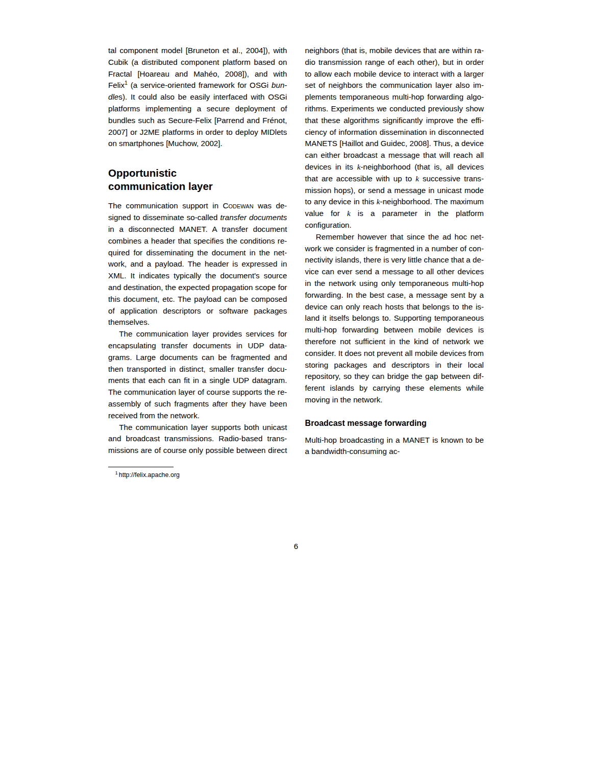tal component model [Bruneton et al., 2004]), with Cubik (a distributed component platform based on Fractal [Hoareau and Mahéo, 2008]), and with Felix1 (a service-oriented framework for OSGi bundles). It could also be easily interfaced with OSGi platforms implementing a secure deployment of bundles such as Secure-Felix [Parrend and Frénot, 2007] or J2ME platforms in order to deploy MIDlets on smartphones [Muchow, 2002].
Opportunistic
communication layer
The communication support in Codewan was designed to disseminate so-called transfer documents in a disconnected MANET. A transfer document combines a header that specifies the conditions required for disseminating the document in the network, and a payload. The header is expressed in XML. It indicates typically the document's source and destination, the expected propagation scope for this document, etc. The payload can be composed of application descriptors or software packages themselves.
The communication layer provides services for encapsulating transfer documents in UDP datagrams. Large documents can be fragmented and then transported in distinct, smaller transfer documents that each can fit in a single UDP datagram. The communication layer of course supports the re-assembly of such fragments after they have been received from the network.
The communication layer supports both unicast and broadcast transmissions. Radio-based transmissions are of course only possible between direct neighbors (that is, mobile devices that are within radio transmission range of each other), but in order to allow each mobile device to interact with a larger set of neighbors the communication layer also implements temporaneous multi-hop forwarding algorithms. Experiments we conducted previously show that these algorithms significantly improve the efficiency of information dissemination in disconnected MANETS [Haillot and Guidec, 2008]. Thus, a device can either broadcast a message that will reach all devices in its k-neighborhood (that is, all devices that are accessible with up to k successive transmission hops), or send a message in unicast mode to any device in this k-neighborhood. The maximum value for k is a parameter in the platform configuration.
Remember however that since the ad hoc network we consider is fragmented in a number of connectivity islands, there is very little chance that a device can ever send a message to all other devices in the network using only temporaneous multi-hop forwarding. In the best case, a message sent by a device can only reach hosts that belongs to the island it itselfs belongs to. Supporting temporaneous multi-hop forwarding between mobile devices is therefore not sufficient in the kind of network we consider. It does not prevent all mobile devices from storing packages and descriptors in their local repository, so they can bridge the gap between different islands by carrying these elements while moving in the network.
Broadcast message forwarding
Multi-hop broadcasting in a MANET is known to be a bandwidth-consuming ac-
1http://felix.apache.org
6